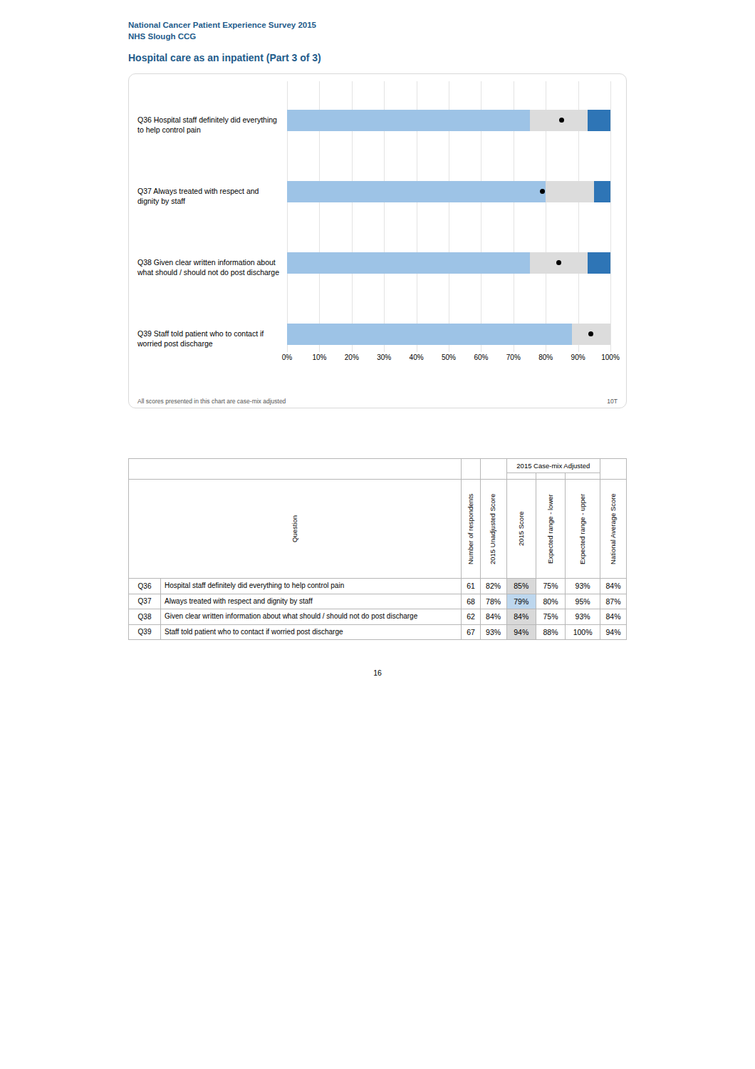National Cancer Patient Experience Survey 2015
NHS Slough CCG
Hospital care as an inpatient (Part 3 of 3)
Q36 Hospital staff definitely did everything to help control pain
Q37 Always treated with respect and dignity by staff
Q38 Given clear written information about what should / should not do post discharge
Q39 Staff told patient who to contact if worried post discharge
0% 10% 20% 30% 40% 50% 60% 70% 80% 90% 100%
All scores presented in this chart are case-mix adjusted
10T
| | | | 2015 Case-mix Adjusted | |
| --- | --- | --- | --- | --- |
| Question | Number of respondents | 2015 Unadjusted Score | 2015 Score | Expected range - lower | Expected range - upper | National Average Score |
| Q36 | Hospital staff definitely did everything to help control pain | 61 | 82% | 85% | 75% | 93% | 84% |
| Q37 | Always treated with respect and dignity by staff | 68 | 78% | 79% | 80% | 95% | 87% |
| Q38 | Given clear written information about what should / should not do post discharge | 62 | 84% | 84% | 75% | 93% | 84% |
| Q39 | Staff told patient who to contact if worried post discharge | 67 | 93% | 94% | 88% | 100% | 94% |
16